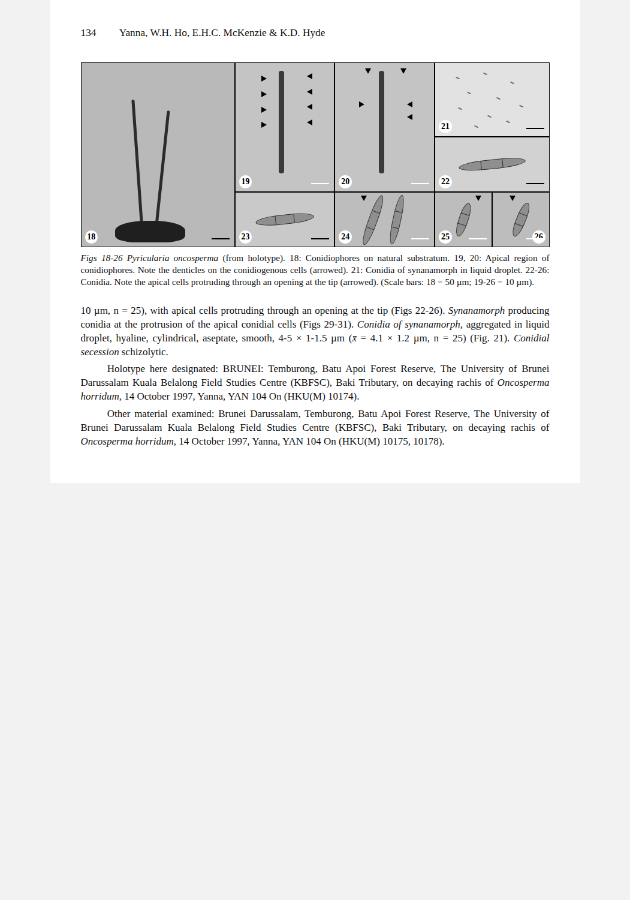134 Yanna, W.H. Ho, E.H.C. McKenzie & K.D. Hyde
18
19
20
21
22
23
24
25
26
Figs 18-26 Pyricularia oncosperma (from holotype). 18: Conidiophores on natural substratum. 19, 20: Apical region of conidiophores. Note the denticles on the conidiogenous cells (arrowed). 21: Conidia of synanamorph in liquid droplet. 22-26: Conidia. Note the apical cells protruding through an opening at the tip (arrowed). (Scale bars: 18 = 50 µm; 19-26 = 10 µm).
10 µm, n = 25), with apical cells protruding through an opening at the tip (Figs 22-26). Synanamorph producing conidia at the protrusion of the apical conidial cells (Figs 29-31). Conidia of synanamorph, aggregated in liquid droplet, hyaline, cylindrical, aseptate, smooth, 4-5 × 1-1.5 µm (x̄ = 4.1 × 1.2 µm, n = 25) (Fig. 21). Conidial secession schizolytic.
Holotype here designated: BRUNEI: Temburong, Batu Apoi Forest Reserve, The University of Brunei Darussalam Kuala Belalong Field Studies Centre (KBFSC), Baki Tributary, on decaying rachis of Oncosperma horridum, 14 October 1997, Yanna, YAN 104 On (HKU(M) 10174).
Other material examined: Brunei Darussalam, Temburong, Batu Apoi Forest Reserve, The University of Brunei Darussalam Kuala Belalong Field Studies Centre (KBFSC), Baki Tributary, on decaying rachis of Oncosperma horridum, 14 October 1997, Yanna, YAN 104 On (HKU(M) 10175, 10178).